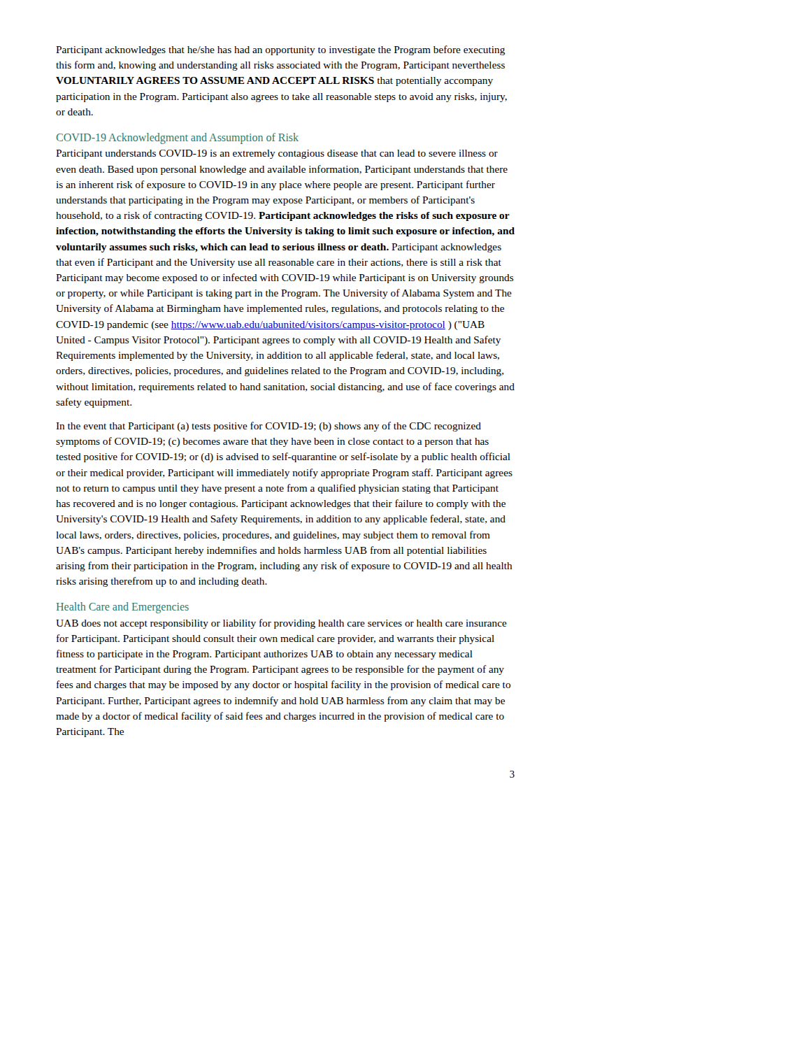Participant acknowledges that he/she has had an opportunity to investigate the Program before executing this form and, knowing and understanding all risks associated with the Program, Participant nevertheless VOLUNTARILY AGREES TO ASSUME AND ACCEPT ALL RISKS that potentially accompany participation in the Program. Participant also agrees to take all reasonable steps to avoid any risks, injury, or death.
COVID-19 Acknowledgment and Assumption of Risk
Participant understands COVID-19 is an extremely contagious disease that can lead to severe illness or even death. Based upon personal knowledge and available information, Participant understands that there is an inherent risk of exposure to COVID-19 in any place where people are present. Participant further understands that participating in the Program may expose Participant, or members of Participant's household, to a risk of contracting COVID-19. Participant acknowledges the risks of such exposure or infection, notwithstanding the efforts the University is taking to limit such exposure or infection, and voluntarily assumes such risks, which can lead to serious illness or death. Participant acknowledges that even if Participant and the University use all reasonable care in their actions, there is still a risk that Participant may become exposed to or infected with COVID-19 while Participant is on University grounds or property, or while Participant is taking part in the Program. The University of Alabama System and The University of Alabama at Birmingham have implemented rules, regulations, and protocols relating to the COVID-19 pandemic (see https://www.uab.edu/uabunited/visitors/campus-visitor-protocol ) ("UAB United - Campus Visitor Protocol"). Participant agrees to comply with all COVID-19 Health and Safety Requirements implemented by the University, in addition to all applicable federal, state, and local laws, orders, directives, policies, procedures, and guidelines related to the Program and COVID-19, including, without limitation, requirements related to hand sanitation, social distancing, and use of face coverings and safety equipment.
In the event that Participant (a) tests positive for COVID-19; (b) shows any of the CDC recognized symptoms of COVID-19; (c) becomes aware that they have been in close contact to a person that has tested positive for COVID-19; or (d) is advised to self-quarantine or self-isolate by a public health official or their medical provider, Participant will immediately notify appropriate Program staff. Participant agrees not to return to campus until they have present a note from a qualified physician stating that Participant has recovered and is no longer contagious. Participant acknowledges that their failure to comply with the University's COVID-19 Health and Safety Requirements, in addition to any applicable federal, state, and local laws, orders, directives, policies, procedures, and guidelines, may subject them to removal from UAB's campus. Participant hereby indemnifies and holds harmless UAB from all potential liabilities arising from their participation in the Program, including any risk of exposure to COVID-19 and all health risks arising therefrom up to and including death.
Health Care and Emergencies
UAB does not accept responsibility or liability for providing health care services or health care insurance for Participant. Participant should consult their own medical care provider, and warrants their physical fitness to participate in the Program. Participant authorizes UAB to obtain any necessary medical treatment for Participant during the Program. Participant agrees to be responsible for the payment of any fees and charges that may be imposed by any doctor or hospital facility in the provision of medical care to Participant. Further, Participant agrees to indemnify and hold UAB harmless from any claim that may be made by a doctor of medical facility of said fees and charges incurred in the provision of medical care to Participant. The
3